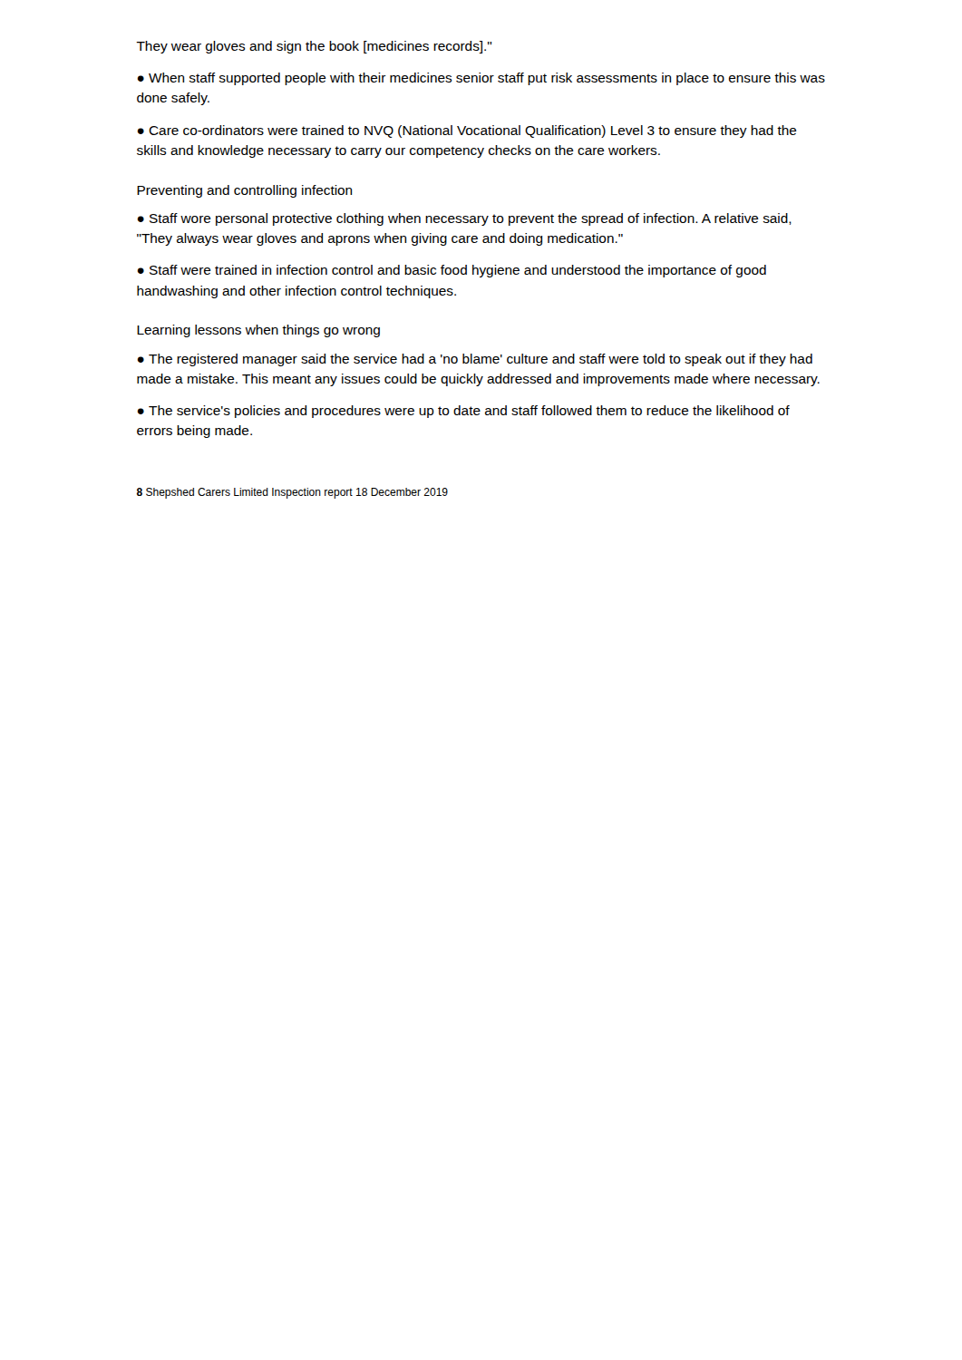They wear gloves and sign the book [medicines records]."
When staff supported people with their medicines senior staff put risk assessments in place to ensure this was done safely.
Care co-ordinators were trained to NVQ (National Vocational Qualification) Level 3 to ensure they had the skills and knowledge necessary to carry our competency checks on the care workers.
Preventing and controlling infection
Staff wore personal protective clothing when necessary to prevent the spread of infection. A relative said, "They always wear gloves and aprons when giving care and doing medication."
Staff were trained in infection control and basic food hygiene and understood the importance of good handwashing and other infection control techniques.
Learning lessons when things go wrong
The registered manager said the service had a 'no blame' culture and staff were told to speak out if they had made a mistake. This meant any issues could be quickly addressed and improvements made where necessary.
The service's policies and procedures were up to date and staff followed them to reduce the likelihood of errors being made.
8 Shepshed Carers Limited Inspection report 18 December 2019